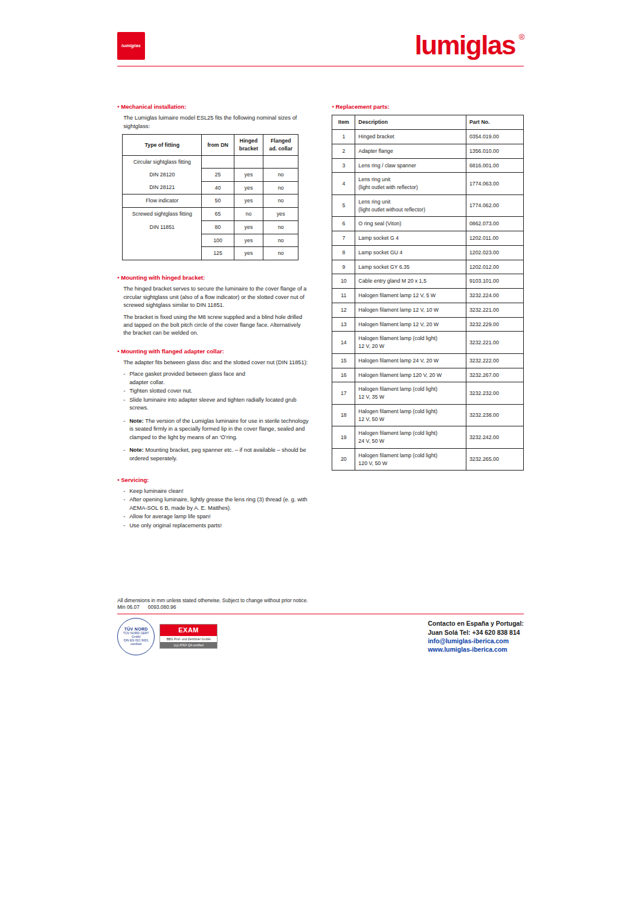lumiglas
lumiglas®
Mechanical installation:
The Lumiglas luimaire model ESL25 fits the following nominal sizes of sightglass:
| Type of fitting | from DN | Hinged bracket | Flanged ad. collar |
| --- | --- | --- | --- |
| Circular sightglass fitting | | | |
| DIN 28120 | 25 | yes | no |
| DIN 28121 | 40 | yes | no |
| Flow indicator | 50 | yes | no |
| Screwed sightglass fitting | 65 | no | yes |
| DIN 11851 | 80 | yes | no |
| | 100 | yes | no |
| | 125 | yes | no |
Mounting with hinged bracket:
The hinged bracket serves to secure the luminaire to the cover flange of a circular sightglass unit (also of a flow indicator) or the slotted cover nut of screwed sightglass similar to DIN 11851.
The bracket is fixed using the M8 screw supplied and a blind hole drilled and tapped on the bolt pitch circle of the cover flange face. Alternatively the bracket can be welded on.
Mounting with flanged adapter collar:
The adapter fits between glass disc and the slotted cover nut (DIN 11851):
Place gasket provided between glass face and
adapter collar.
Tighten slotted cover nut.
Slide luminaire into adapter sleeve and tighten radially located grub screws.
Note: The version of the Lumiglas luminaire for use in sterile technology is seated firmly in a specially formed lip in the cover flange, sealed and clamped to the light by means of an ‘O’ring.
Note: Mounting bracket, peg spanner etc. – if not available – should be ordered seperately.
Servicing:
Keep luminaire clean!
After opening luminaire, lightly grease the lens ring (3) thread (e. g. with AEMA-SOL 6 B, made by A. E. Matthes).
Allow for average lamp life span!
Use only original replacements parts!
Replacement parts:
| Item | Description | Part No. |
| --- | --- | --- |
| 1 | Hinged bracket | 0354.019.00 |
| 2 | Adapter flange | 1356.010.00 |
| 3 | Lens ring / claw spanner | 6816.001.00 |
| 4 | Lens ring unit (light outlet with reflector) | 1774.063.00 |
| 5 | Lens ring unit (light outlet without reflector) | 1774.062.00 |
| 6 | O ring seal (Viton) | 0862.073.00 |
| 7 | Lamp socket G 4 | 1202.011.00 |
| 8 | Lamp socket GU 4 | 1202.023.00 |
| 9 | Lamp socket GY 6.35 | 1202.012.00 |
| 10 | Cable entry gland M 20 x 1,5 | 9103.101.00 |
| 11 | Halogen filament lamp 12 V, 5 W | 3232.224.00 |
| 12 | Halogen filament lamp 12 V, 10 W | 3232.221.00 |
| 13 | Halogen filament lamp 12 V, 20 W | 3232.229.00 |
| 14 | Halogen filament lamp (cold light) 12 V, 20 W | 3232.221.00 |
| 15 | Halogen filament lamp 24 V, 20 W | 3232.222.00 |
| 16 | Halogen filament lamp 120 V, 20 W | 3232.267.00 |
| 17 | Halogen filament lamp (cold light) 12 V, 35 W | 3232.232.00 |
| 18 | Halogen filament lamp (cold light) 12 V, 50 W | 3232.238.00 |
| 19 | Halogen filament lamp (cold light) 24 V, 50 W | 3232.242.00 |
| 20 | Halogen filament lamp (cold light) 120 V, 50 W | 3232.265.00 |
All dimensions in mm unless stated otherwise. Subject to change without prior notice.
Min 06.07 0093.080.96
TÜV NORD
TÜV NORD CERT
GmbH
DIN EN ISO 9001
certified
EXAM
BBG Prüf- und Zertifizier GmbH
(cy) ATEX QA certified
Contacto en España y Portugal:
Juan Solá Tel: +34 620 838 814
info@lumiglas-iberica.com
www.lumiglas-iberica.com